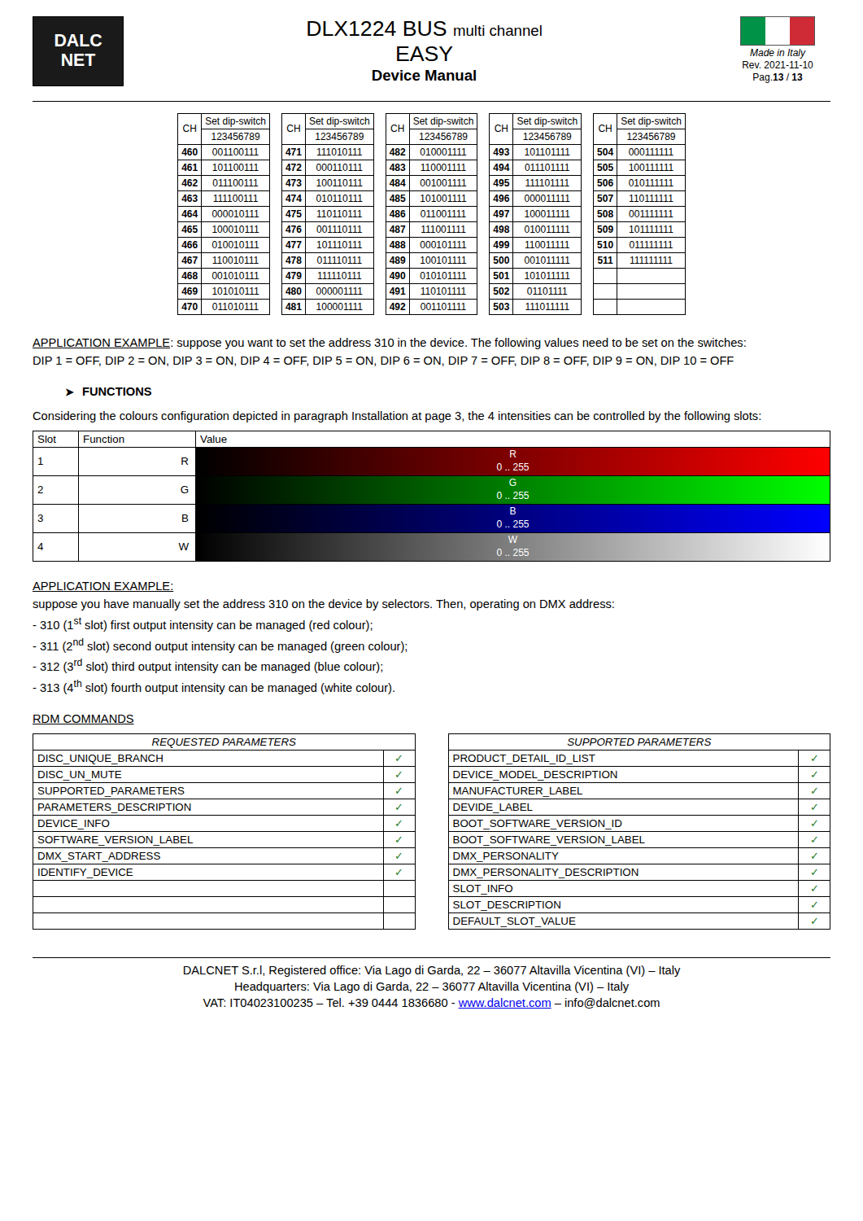DALC
NET
DLX1224 BUS multi channel
EASY
Device Manual
Made in Italy
Rev. 2021-11-10
Pag.13 / 13
| CH | Set dip-switch |
| --- | --- |
| 123456789 |
| 460 | 001100111 |
| 461 | 101100111 |
| 462 | 011100111 |
| 463 | 111100111 |
| 464 | 000010111 |
| 465 | 100010111 |
| 466 | 010010111 |
| 467 | 110010111 |
| 468 | 001010111 |
| 469 | 101010111 |
| 470 | 011010111 |
| CH | Set dip-switch |
| --- | --- |
| 123456789 |
| 471 | 111010111 |
| 472 | 000110111 |
| 473 | 100110111 |
| 474 | 010110111 |
| 475 | 110110111 |
| 476 | 001110111 |
| 477 | 101110111 |
| 478 | 011110111 |
| 479 | 111110111 |
| 480 | 000001111 |
| 481 | 100001111 |
| CH | Set dip-switch |
| --- | --- |
| 123456789 |
| 482 | 010001111 |
| 483 | 110001111 |
| 484 | 001001111 |
| 485 | 101001111 |
| 486 | 011001111 |
| 487 | 111001111 |
| 488 | 000101111 |
| 489 | 100101111 |
| 490 | 010101111 |
| 491 | 110101111 |
| 492 | 001101111 |
| CH | Set dip-switch |
| --- | --- |
| 123456789 |
| 493 | 101101111 |
| 494 | 011101111 |
| 495 | 111101111 |
| 496 | 000011111 |
| 497 | 100011111 |
| 498 | 010011111 |
| 499 | 110011111 |
| 500 | 001011111 |
| 501 | 101011111 |
| 502 | 01101111 |
| 503 | 111011111 |
| CH | Set dip-switch |
| --- | --- |
| 123456789 |
| 504 | 000111111 |
| 505 | 100111111 |
| 506 | 010111111 |
| 507 | 110111111 |
| 508 | 001111111 |
| 509 | 101111111 |
| 510 | 011111111 |
| 511 | 111111111 |
APPLICATION EXAMPLE: suppose you want to set the address 310 in the device. The following values need to be set on the switches:
DIP 1 = OFF, DIP 2 = ON, DIP 3 = ON, DIP 4 = OFF, DIP 5 = ON, DIP 6 = ON, DIP 7 = OFF, DIP 8 = OFF, DIP 9 = ON, DIP 10 = OFF
FUNCTIONS
Considering the colours configuration depicted in paragraph Installation at page 3, the 4 intensities can be controlled by the following slots:
| Slot | Function | Value |
| --- | --- | --- |
| 1 | R | R 0 .. 255 |
| 2 | G | G 0 .. 255 |
| 3 | B | B 0 .. 255 |
| 4 | W | W 0 .. 255 |
APPLICATION EXAMPLE:
suppose you have manually set the address 310 on the device by selectors. Then, operating on DMX address:
- 310 (1st slot) first output intensity can be managed (red colour);
- 311 (2nd slot) second output intensity can be managed (green colour);
- 312 (3rd slot) third output intensity can be managed (blue colour);
- 313 (4th slot) fourth output intensity can be managed (white colour).
RDM COMMANDS
| REQUESTED PARAMETERS |
| --- |
| DISC_UNIQUE_BRANCH | ✓ |
| DISC_UN_MUTE | ✓ |
| SUPPORTED_PARAMETERS | ✓ |
| PARAMETERS_DESCRIPTION | ✓ |
| DEVICE_INFO | ✓ |
| SOFTWARE_VERSION_LABEL | ✓ |
| DMX_START_ADDRESS | ✓ |
| IDENTIFY_DEVICE | ✓ |
| SUPPORTED PARAMETERS |
| --- |
| PRODUCT_DETAIL_ID_LIST | ✓ |
| DEVICE_MODEL_DESCRIPTION | ✓ |
| MANUFACTURER_LABEL | ✓ |
| DEVIDE_LABEL | ✓ |
| BOOT_SOFTWARE_VERSION_ID | ✓ |
| BOOT_SOFTWARE_VERSION_LABEL | ✓ |
| DMX_PERSONALITY | ✓ |
| DMX_PERSONALITY_DESCRIPTION | ✓ |
| SLOT_INFO | ✓ |
| SLOT_DESCRIPTION | ✓ |
| DEFAULT_SLOT_VALUE | ✓ |
DALCNET S.r.l, Registered office: Via Lago di Garda, 22 – 36077 Altavilla Vicentina (VI) – Italy
Headquarters: Via Lago di Garda, 22 – 36077 Altavilla Vicentina (VI) – Italy
VAT: IT04023100235 – Tel. +39 0444 1836680 - www.dalcnet.com – info@dalcnet.com